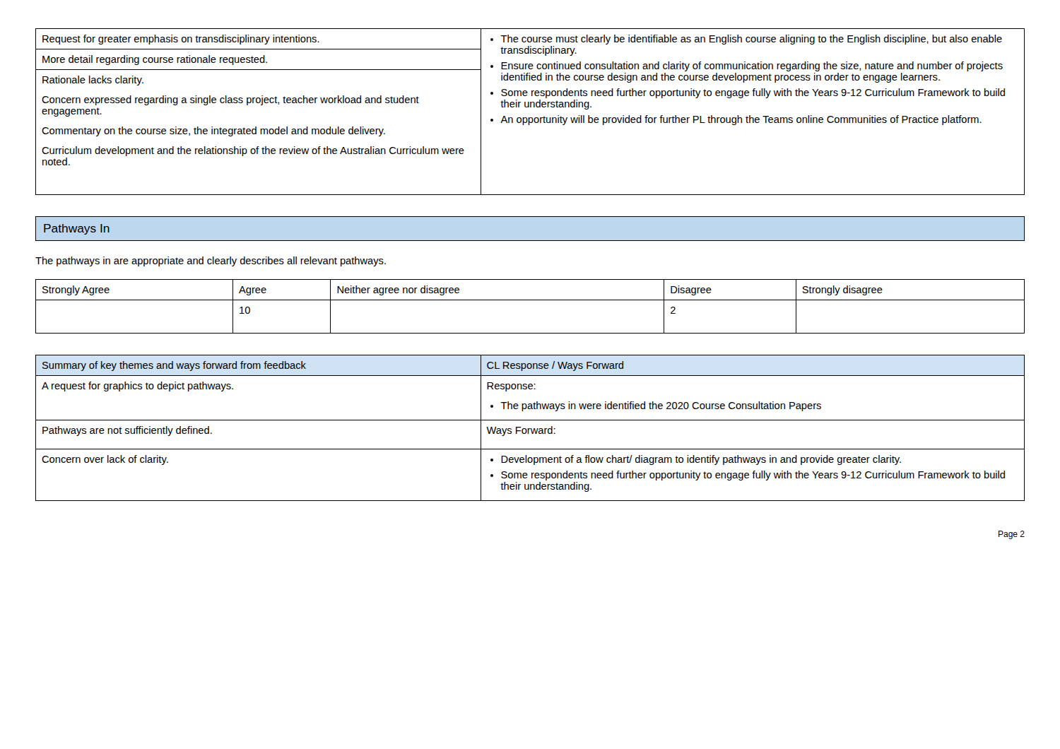| Request for greater emphasis on transdisciplinary intentions. | The course must clearly be identifiable as an English course aligning to the English discipline, but also enable transdisciplinary. Ensure continued consultation and clarity of communication regarding the size, nature and number of projects identified in the course design and the course development process in order to engage learners. Some respondents need further opportunity to engage fully with the Years 9-12 Curriculum Framework to build their understanding. An opportunity will be provided for further PL through the Teams online Communities of Practice platform. |
| More detail regarding course rationale requested. |
| Rationale lacks clarity. |
| Concern expressed regarding a single class project, teacher workload and student engagement. |
| Commentary on the course size, the integrated model and module delivery. |
| Curriculum development and the relationship of the review of the Australian Curriculum were noted. |
Pathways In
The pathways in are appropriate and clearly describes all relevant pathways.
| Strongly Agree | Agree | Neither agree nor disagree | Disagree | Strongly disagree |
| | 10 | | 2 | |
| Summary of key themes and ways forward from feedback | CL Response / Ways Forward |
| A request for graphics to depict pathways. | Response: The pathways in were identified the 2020 Course Consultation Papers |
| Pathways are not sufficiently defined. | Ways Forward: |
| Concern over lack of clarity. | Development of a flow chart/ diagram to identify pathways in and provide greater clarity. Some respondents need further opportunity to engage fully with the Years 9-12 Curriculum Framework to build their understanding. |
Page 2